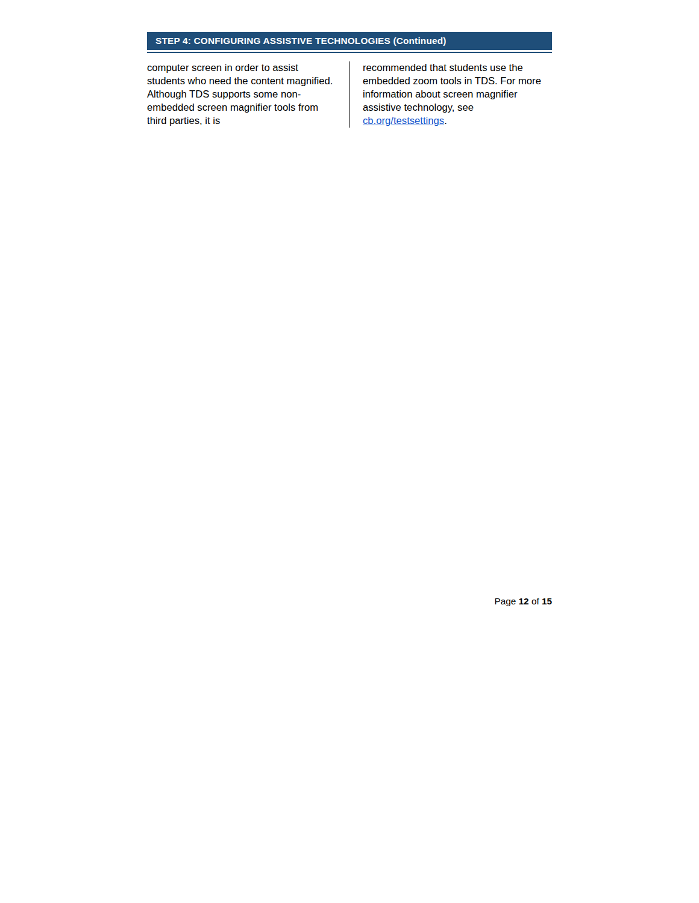STEP 4: CONFIGURING ASSISTIVE TECHNOLOGIES (Continued)
computer screen in order to assist students who need the content magnified. Although TDS supports some non-embedded screen magnifier tools from third parties, it is
recommended that students use the embedded zoom tools in TDS. For more information about screen magnifier assistive technology, see cb.org/testsettings.
Page 12 of 15